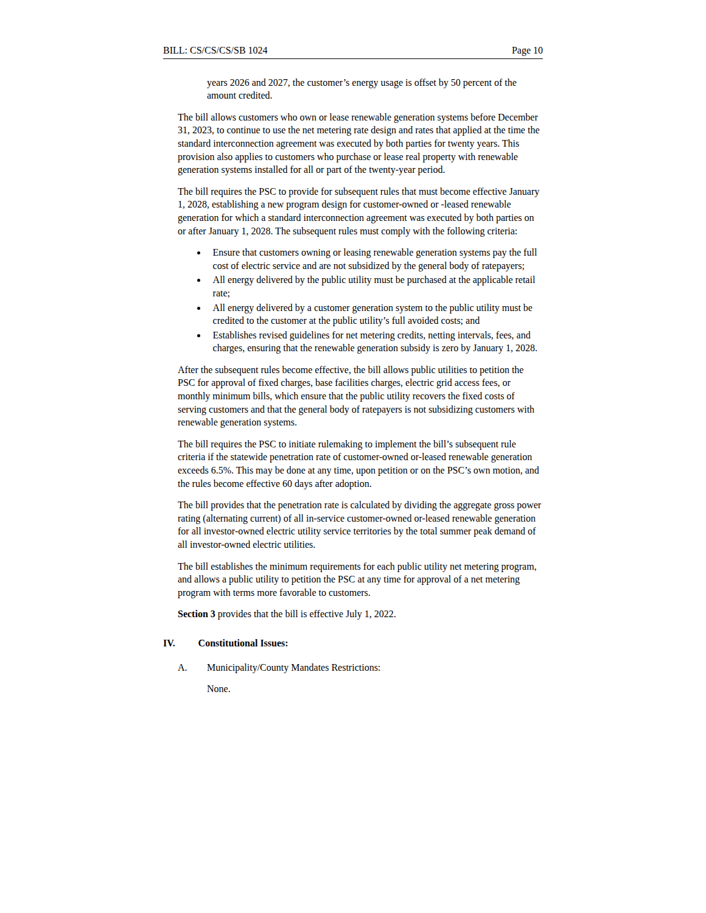BILL: CS/CS/CS/SB 1024 Page 10
years 2026 and 2027, the customer’s energy usage is offset by 50 percent of the amount credited.
The bill allows customers who own or lease renewable generation systems before December 31, 2023, to continue to use the net metering rate design and rates that applied at the time the standard interconnection agreement was executed by both parties for twenty years. This provision also applies to customers who purchase or lease real property with renewable generation systems installed for all or part of the twenty-year period.
The bill requires the PSC to provide for subsequent rules that must become effective January 1, 2028, establishing a new program design for customer-owned or -leased renewable generation for which a standard interconnection agreement was executed by both parties on or after January 1, 2028. The subsequent rules must comply with the following criteria:
Ensure that customers owning or leasing renewable generation systems pay the full cost of electric service and are not subsidized by the general body of ratepayers;
All energy delivered by the public utility must be purchased at the applicable retail rate;
All energy delivered by a customer generation system to the public utility must be credited to the customer at the public utility’s full avoided costs; and
Establishes revised guidelines for net metering credits, netting intervals, fees, and charges, ensuring that the renewable generation subsidy is zero by January 1, 2028.
After the subsequent rules become effective, the bill allows public utilities to petition the PSC for approval of fixed charges, base facilities charges, electric grid access fees, or monthly minimum bills, which ensure that the public utility recovers the fixed costs of serving customers and that the general body of ratepayers is not subsidizing customers with renewable generation systems.
The bill requires the PSC to initiate rulemaking to implement the bill’s subsequent rule criteria if the statewide penetration rate of customer-owned or-leased renewable generation exceeds 6.5%. This may be done at any time, upon petition or on the PSC’s own motion, and the rules become effective 60 days after adoption.
The bill provides that the penetration rate is calculated by dividing the aggregate gross power rating (alternating current) of all in-service customer-owned or-leased renewable generation for all investor-owned electric utility service territories by the total summer peak demand of all investor-owned electric utilities.
The bill establishes the minimum requirements for each public utility net metering program, and allows a public utility to petition the PSC at any time for approval of a net metering program with terms more favorable to customers.
Section 3 provides that the bill is effective July 1, 2022.
IV. Constitutional Issues:
A. Municipality/County Mandates Restrictions:
None.